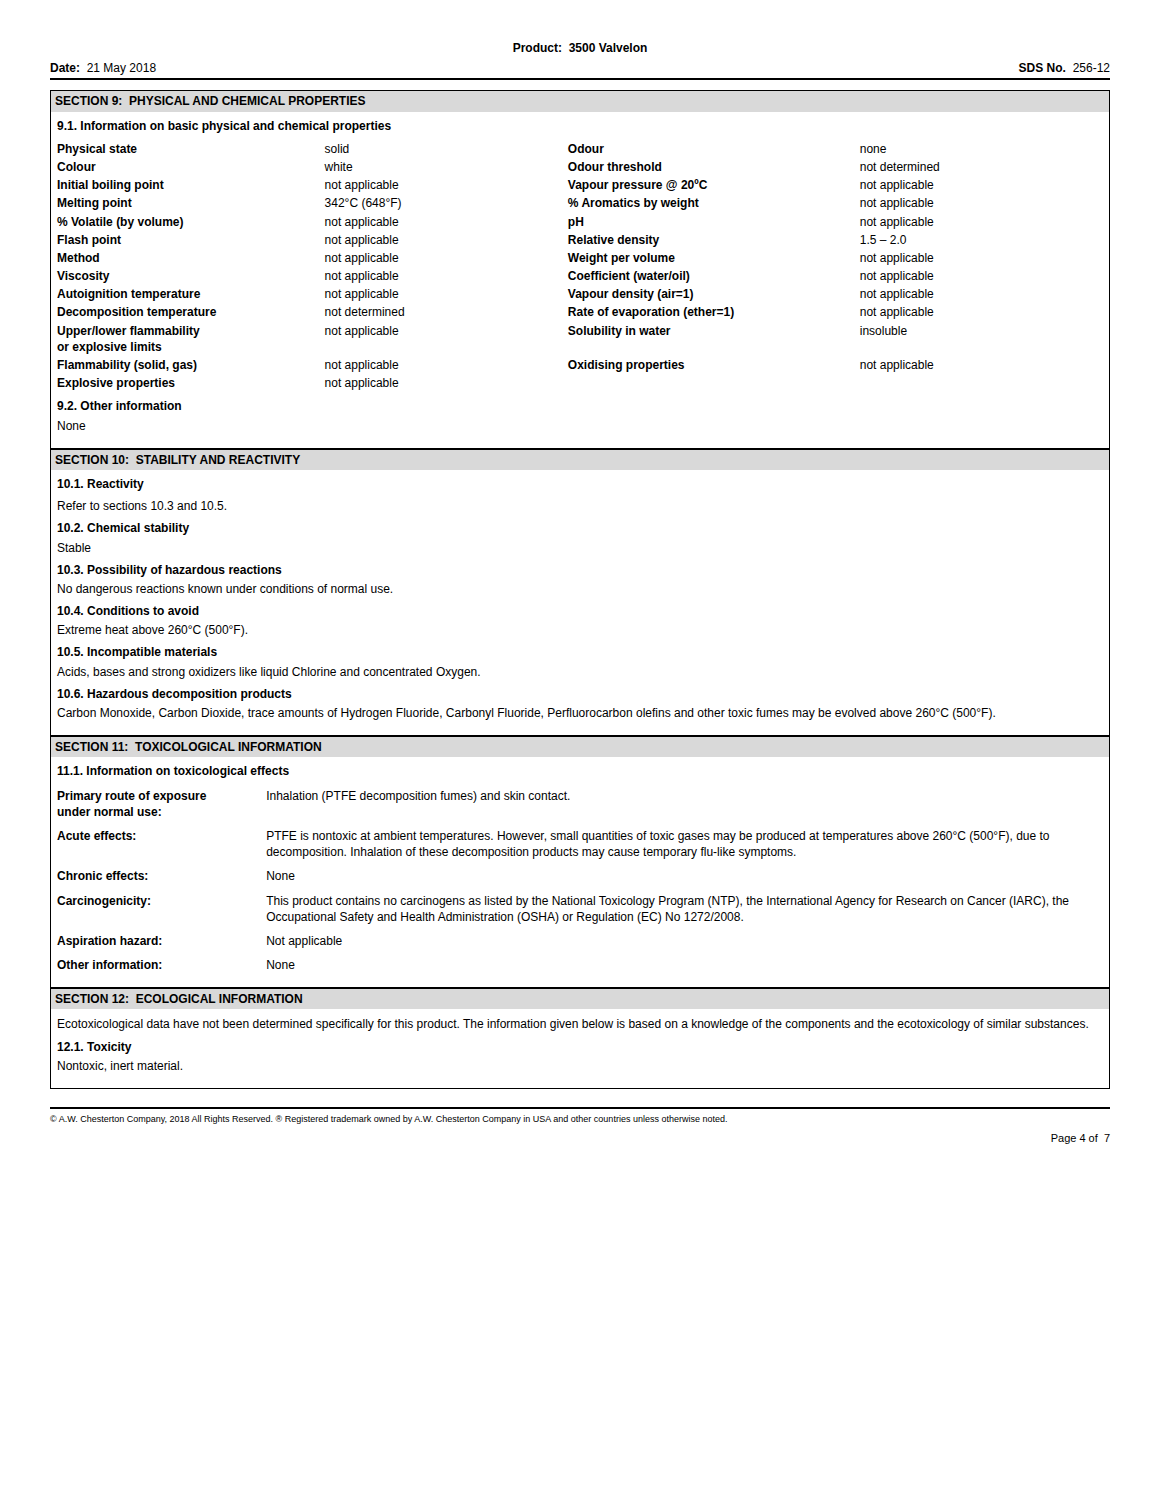Product: 3500 Valvelon
Date: 21 May 2018
SDS No. 256-12
SECTION 9: PHYSICAL AND CHEMICAL PROPERTIES
9.1. Information on basic physical and chemical properties
| Physical state | solid | Odour | none |
| Colour | white | Odour threshold | not determined |
| Initial boiling point | not applicable | Vapour pressure @ 20ºC | not applicable |
| Melting point | 342°C (648°F) | % Aromatics by weight | not applicable |
| % Volatile (by volume) | not applicable | pH | not applicable |
| Flash point | not applicable | Relative density | 1.5 – 2.0 |
| Method | not applicable | Weight per volume | not applicable |
| Viscosity | not applicable | Coefficient (water/oil) | not applicable |
| Autoignition temperature | not applicable | Vapour density (air=1) | not applicable |
| Decomposition temperature | not determined | Rate of evaporation (ether=1) | not applicable |
| Upper/lower flammability or explosive limits | not applicable | Solubility in water | insoluble |
| Flammability (solid, gas) | not applicable | Oxidising properties | not applicable |
| Explosive properties | not applicable | | |
9.2. Other information
None
SECTION 10: STABILITY AND REACTIVITY
10.1. Reactivity
Refer to sections 10.3 and 10.5.
10.2. Chemical stability
Stable
10.3. Possibility of hazardous reactions
No dangerous reactions known under conditions of normal use.
10.4. Conditions to avoid
Extreme heat above 260°C (500°F).
10.5. Incompatible materials
Acids, bases and strong oxidizers like liquid Chlorine and concentrated Oxygen.
10.6. Hazardous decomposition products
Carbon Monoxide, Carbon Dioxide, trace amounts of Hydrogen Fluoride, Carbonyl Fluoride, Perfluorocarbon olefins and other toxic fumes may be evolved above 260°C (500°F).
SECTION 11: TOXICOLOGICAL INFORMATION
11.1. Information on toxicological effects
| Primary route of exposure under normal use: | Inhalation (PTFE decomposition fumes) and skin contact. |
| Acute effects: | PTFE is nontoxic at ambient temperatures. However, small quantities of toxic gases may be produced at temperatures above 260°C (500°F), due to decomposition. Inhalation of these decomposition products may cause temporary flu-like symptoms. |
| Chronic effects: | None |
| Carcinogenicity: | This product contains no carcinogens as listed by the National Toxicology Program (NTP), the International Agency for Research on Cancer (IARC), the Occupational Safety and Health Administration (OSHA) or Regulation (EC) No 1272/2008. |
| Aspiration hazard: | Not applicable |
| Other information: | None |
SECTION 12: ECOLOGICAL INFORMATION
Ecotoxicological data have not been determined specifically for this product. The information given below is based on a knowledge of the components and the ecotoxicology of similar substances.
12.1. Toxicity
Nontoxic, inert material.
© A.W. Chesterton Company, 2018 All Rights Reserved. ® Registered trademark owned by A.W. Chesterton Company in USA and other countries unless otherwise noted.
Page 4 of 7